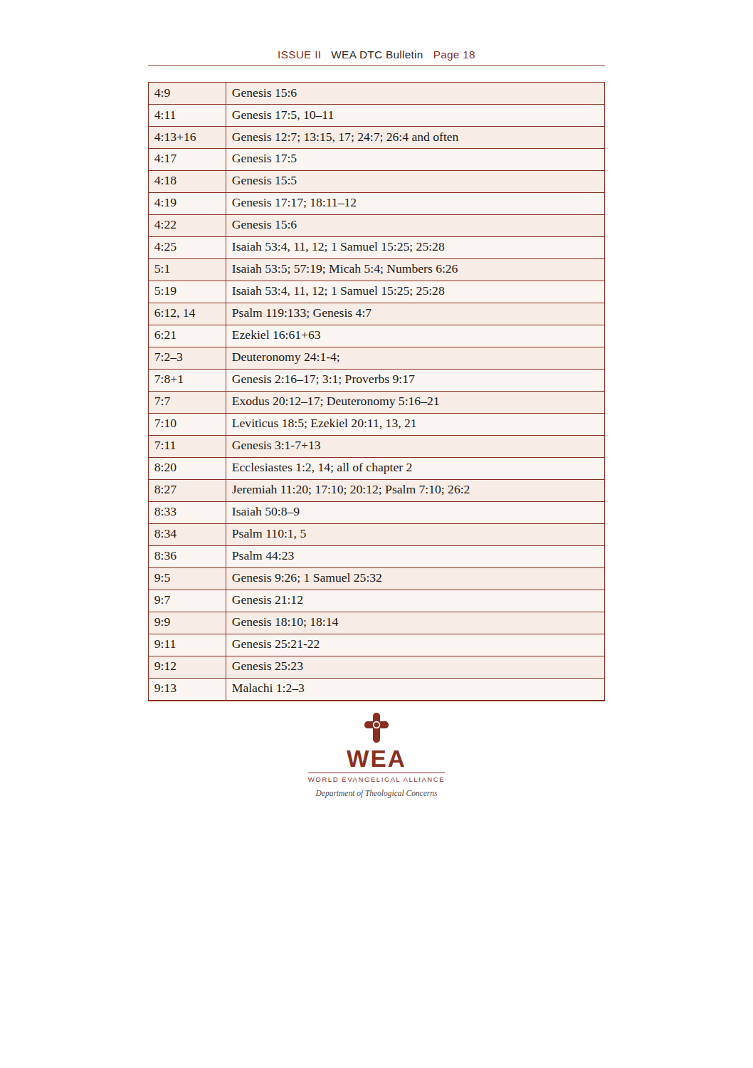ISSUE II WEA DTC Bulletin Page 18
| 4:9 | Genesis 15:6 |
| 4:11 | Genesis 17:5, 10–11 |
| 4:13+16 | Genesis 12:7; 13:15, 17; 24:7; 26:4 and often |
| 4:17 | Genesis 17:5 |
| 4:18 | Genesis 15:5 |
| 4:19 | Genesis 17:17; 18:11–12 |
| 4:22 | Genesis 15:6 |
| 4:25 | Isaiah 53:4, 11, 12; 1 Samuel 15:25; 25:28 |
| 5:1 | Isaiah 53:5; 57:19; Micah 5:4; Numbers 6:26 |
| 5:19 | Isaiah 53:4, 11, 12; 1 Samuel 15:25; 25:28 |
| 6:12, 14 | Psalm 119:133; Genesis 4:7 |
| 6:21 | Ezekiel 16:61+63 |
| 7:2–3 | Deuteronomy 24:1-4; |
| 7:8+1 | Genesis 2:16–17; 3:1; Proverbs 9:17 |
| 7:7 | Exodus 20:12–17; Deuteronomy 5:16–21 |
| 7:10 | Leviticus 18:5; Ezekiel 20:11, 13, 21 |
| 7:11 | Genesis 3:1-7+13 |
| 8:20 | Ecclesiastes 1:2, 14; all of chapter 2 |
| 8:27 | Jeremiah 11:20; 17:10; 20:12; Psalm 7:10; 26:2 |
| 8:33 | Isaiah 50:8–9 |
| 8:34 | Psalm 110:1, 5 |
| 8:36 | Psalm 44:23 |
| 9:5 | Genesis 9:26; 1 Samuel 25:32 |
| 9:7 | Genesis 21:12 |
| 9:9 | Genesis 18:10; 18:14 |
| 9:11 | Genesis 25:21-22 |
| 9:12 | Genesis 25:23 |
| 9:13 | Malachi 1:2–3 |
WEA
WORLD EVANGELICAL ALLIANCE
Department of Theological Concerns